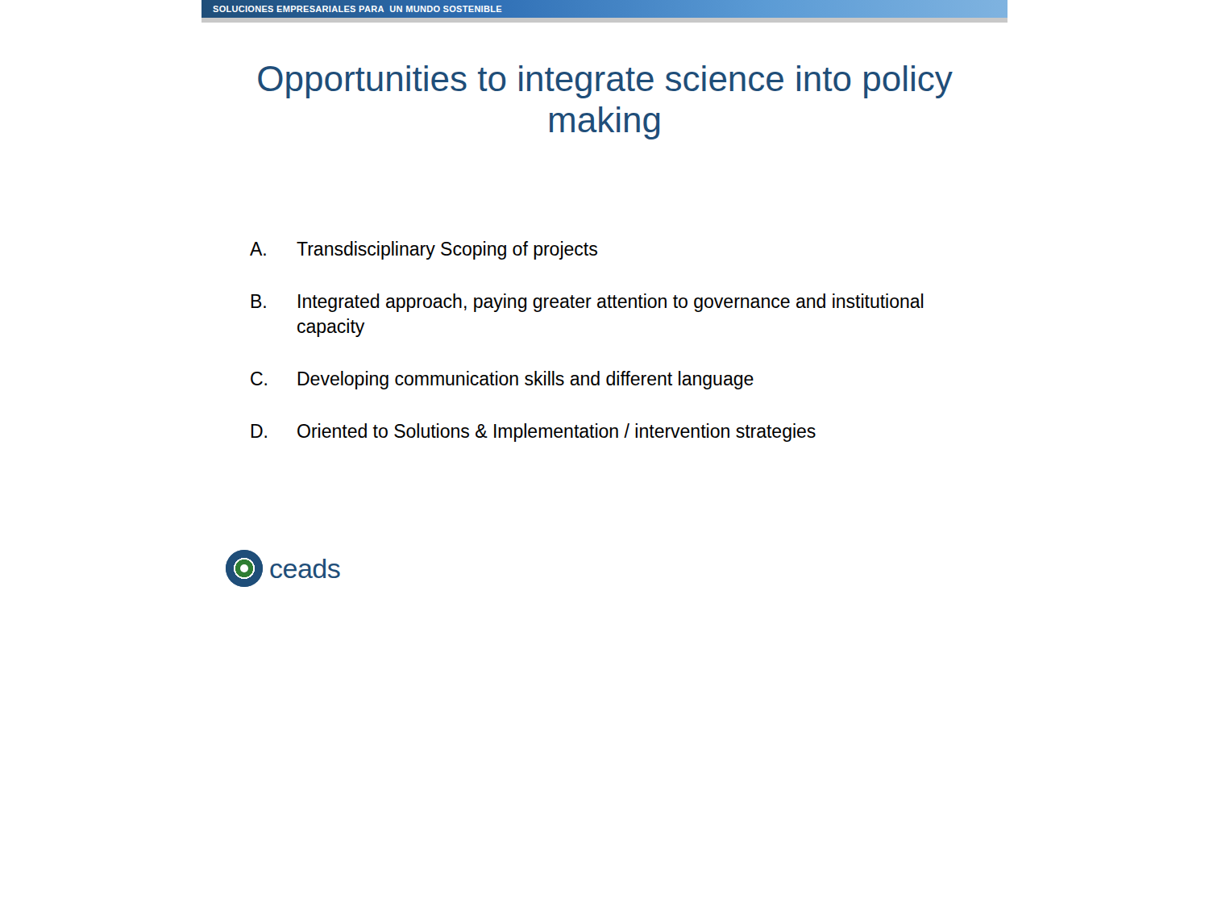SOLUCIONES EMPRESARIALES PARA UN MUNDO SOSTENIBLE
Opportunities to integrate science into policy making
A. Transdisciplinary Scoping of projects
B. Integrated approach, paying greater attention to governance and institutional capacity
C. Developing communication skills and different language
D. Oriented to Solutions & Implementation / intervention strategies
ceads